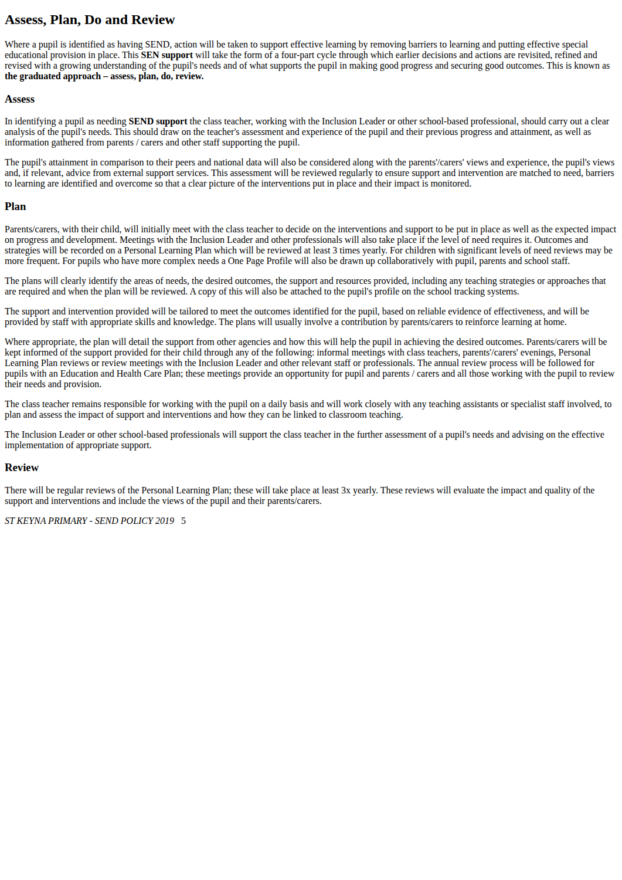Assess, Plan, Do and Review
Where a pupil is identified as having SEND, action will be taken to support effective learning by removing barriers to learning and putting effective special educational provision in place. This SEN support will take the form of a four-part cycle through which earlier decisions and actions are revisited, refined and revised with a growing understanding of the pupil's needs and of what supports the pupil in making good progress and securing good outcomes. This is known as the graduated approach – assess, plan, do, review.
Assess
In identifying a pupil as needing SEND support the class teacher, working with the Inclusion Leader or other school-based professional, should carry out a clear analysis of the pupil's needs. This should draw on the teacher's assessment and experience of the pupil and their previous progress and attainment, as well as information gathered from parents / carers and other staff supporting the pupil.
The pupil's attainment in comparison to their peers and national data will also be considered along with the parents'/carers' views and experience, the pupil's views and, if relevant, advice from external support services. This assessment will be reviewed regularly to ensure support and intervention are matched to need, barriers to learning are identified and overcome so that a clear picture of the interventions put in place and their impact is monitored.
Plan
Parents/carers, with their child, will initially meet with the class teacher to decide on the interventions and support to be put in place as well as the expected impact on progress and development. Meetings with the Inclusion Leader and other professionals will also take place if the level of need requires it. Outcomes and strategies will be recorded on a Personal Learning Plan which will be reviewed at least 3 times yearly. For children with significant levels of need reviews may be more frequent. For pupils who have more complex needs a One Page Profile will also be drawn up collaboratively with pupil, parents and school staff.
The plans will clearly identify the areas of needs, the desired outcomes, the support and resources provided, including any teaching strategies or approaches that are required and when the plan will be reviewed. A copy of this will also be attached to the pupil's profile on the school tracking systems.
The support and intervention provided will be tailored to meet the outcomes identified for the pupil, based on reliable evidence of effectiveness, and will be provided by staff with appropriate skills and knowledge. The plans will usually involve a contribution by parents/carers to reinforce learning at home.
Where appropriate, the plan will detail the support from other agencies and how this will help the pupil in achieving the desired outcomes. Parents/carers will be kept informed of the support provided for their child through any of the following: informal meetings with class teachers, parents'/carers' evenings, Personal Learning Plan reviews or review meetings with the Inclusion Leader and other relevant staff or professionals. The annual review process will be followed for pupils with an Education and Health Care Plan; these meetings provide an opportunity for pupil and parents / carers and all those working with the pupil to review their needs and provision.
The class teacher remains responsible for working with the pupil on a daily basis and will work closely with any teaching assistants or specialist staff involved, to plan and assess the impact of support and interventions and how they can be linked to classroom teaching.
The Inclusion Leader or other school-based professionals will support the class teacher in the further assessment of a pupil's needs and advising on the effective implementation of appropriate support.
Review
There will be regular reviews of the Personal Learning Plan; these will take place at least 3x yearly. These reviews will evaluate the impact and quality of the support and interventions and include the views of the pupil and their parents/carers.
ST KEYNA PRIMARY - SEND POLICY 2019 5